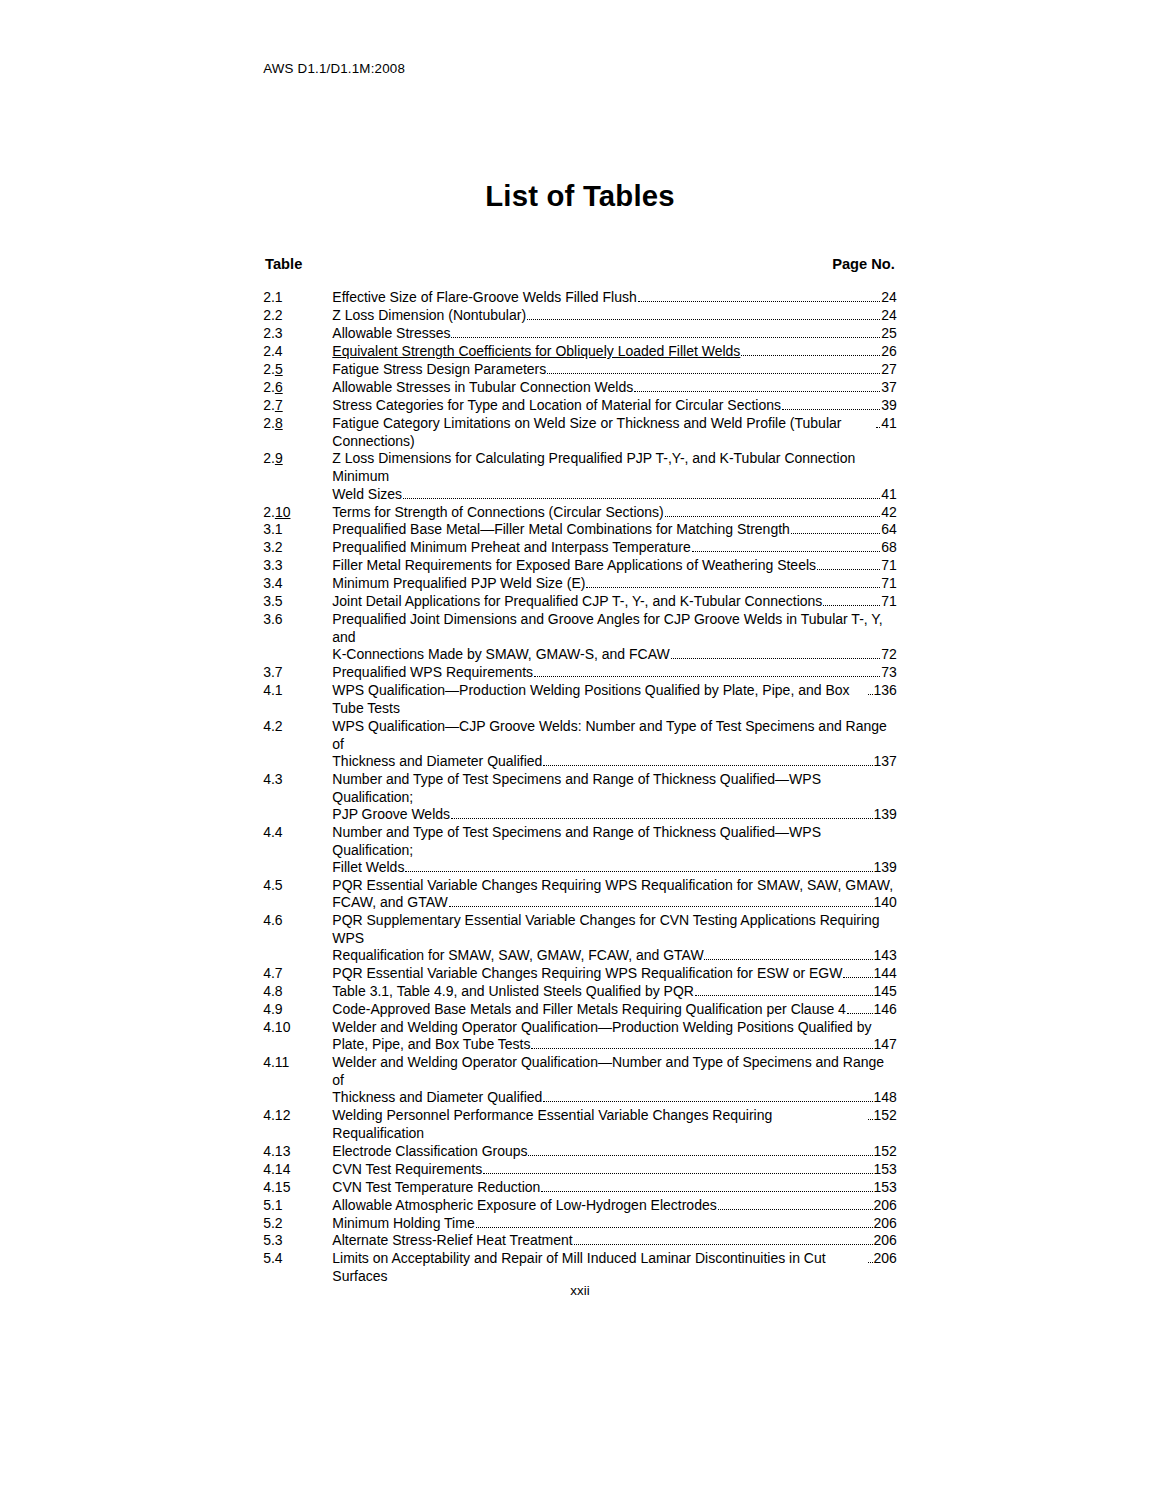AWS D1.1/D1.1M:2008
List of Tables
Table Page No.
2.1 Effective Size of Flare-Groove Welds Filled Flush 24
2.2 Z Loss Dimension (Nontubular) 24
2.3 Allowable Stresses 25
2.4 Equivalent Strength Coefficients for Obliquely Loaded Fillet Welds 26
2.5 Fatigue Stress Design Parameters 27
2.6 Allowable Stresses in Tubular Connection Welds 37
2.7 Stress Categories for Type and Location of Material for Circular Sections 39
2.8 Fatigue Category Limitations on Weld Size or Thickness and Weld Profile (Tubular Connections) 41
2.9 Z Loss Dimensions for Calculating Prequalified PJP T-,Y-, and K-Tubular Connection Minimum
2.9 Weld Sizes 41
2.10 Terms for Strength of Connections (Circular Sections) 42
3.1 Prequalified Base Metal—Filler Metal Combinations for Matching Strength 64
3.2 Prequalified Minimum Preheat and Interpass Temperature 68
3.3 Filler Metal Requirements for Exposed Bare Applications of Weathering Steels 71
3.4 Minimum Prequalified PJP Weld Size (E) 71
3.5 Joint Detail Applications for Prequalified CJP T-, Y-, and K-Tubular Connections 71
3.6 Prequalified Joint Dimensions and Groove Angles for CJP Groove Welds in Tubular T-, Y, and
3.6 K-Connections Made by SMAW, GMAW-S, and FCAW 72
3.7 Prequalified WPS Requirements 73
4.1 WPS Qualification—Production Welding Positions Qualified by Plate, Pipe, and Box Tube Tests 136
4.2 WPS Qualification—CJP Groove Welds: Number and Type of Test Specimens and Range of
4.2 Thickness and Diameter Qualified 137
4.3 Number and Type of Test Specimens and Range of Thickness Qualified—WPS Qualification;
4.3 PJP Groove Welds 139
4.4 Number and Type of Test Specimens and Range of Thickness Qualified—WPS Qualification;
4.4 Fillet Welds 139
4.5 PQR Essential Variable Changes Requiring WPS Requalification for SMAW, SAW, GMAW,
4.5 FCAW, and GTAW 140
4.6 PQR Supplementary Essential Variable Changes for CVN Testing Applications Requiring WPS
4.6 Requalification for SMAW, SAW, GMAW, FCAW, and GTAW 143
4.7 PQR Essential Variable Changes Requiring WPS Requalification for ESW or EGW 144
4.8 Table 3.1, Table 4.9, and Unlisted Steels Qualified by PQR 145
4.9 Code-Approved Base Metals and Filler Metals Requiring Qualification per Clause 4 146
4.10 Welder and Welding Operator Qualification—Production Welding Positions Qualified by
4.10 Plate, Pipe, and Box Tube Tests 147
4.11 Welder and Welding Operator Qualification—Number and Type of Specimens and Range of
4.11 Thickness and Diameter Qualified 148
4.12 Welding Personnel Performance Essential Variable Changes Requiring Requalification 152
4.13 Electrode Classification Groups 152
4.14 CVN Test Requirements 153
4.15 CVN Test Temperature Reduction 153
5.1 Allowable Atmospheric Exposure of Low-Hydrogen Electrodes 206
5.2 Minimum Holding Time 206
5.3 Alternate Stress-Relief Heat Treatment 206
5.4 Limits on Acceptability and Repair of Mill Induced Laminar Discontinuities in Cut Surfaces 206
xxii